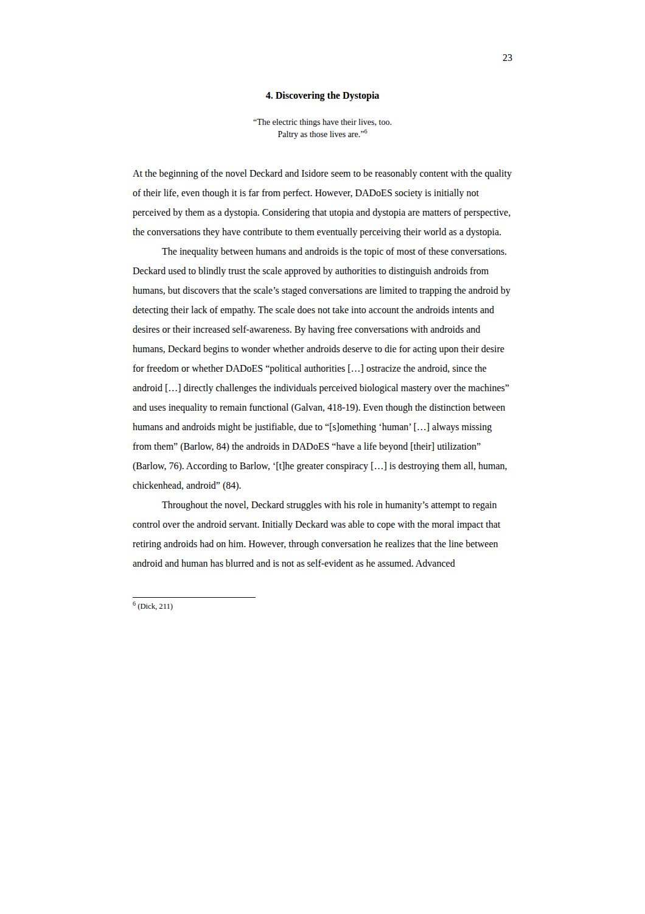23
4. Discovering the Dystopia
“The electric things have their lives, too.
Paltry as those lives are.”6
At the beginning of the novel Deckard and Isidore seem to be reasonably content with the quality of their life, even though it is far from perfect. However, DADoES society is initially not perceived by them as a dystopia. Considering that utopia and dystopia are matters of perspective, the conversations they have contribute to them eventually perceiving their world as a dystopia.
The inequality between humans and androids is the topic of most of these conversations. Deckard used to blindly trust the scale approved by authorities to distinguish androids from humans, but discovers that the scale’s staged conversations are limited to trapping the android by detecting their lack of empathy. The scale does not take into account the androids intents and desires or their increased self-awareness. By having free conversations with androids and humans, Deckard begins to wonder whether androids deserve to die for acting upon their desire for freedom or whether DADoES “political authorities […] ostracize the android, since the android […] directly challenges the individuals perceived biological mastery over the machines” and uses inequality to remain functional (Galvan, 418-19). Even though the distinction between humans and androids might be justifiable, due to “[s]omething ‘human’ […] always missing from them” (Barlow, 84) the androids in DADoES “have a life beyond [their] utilization” (Barlow, 76). According to Barlow, ‘[t]he greater conspiracy […] is destroying them all, human, chickenhead, android” (84).
Throughout the novel, Deckard struggles with his role in humanity’s attempt to regain control over the android servant. Initially Deckard was able to cope with the moral impact that retiring androids had on him. However, through conversation he realizes that the line between android and human has blurred and is not as self-evident as he assumed. Advanced
6 (Dick, 211)